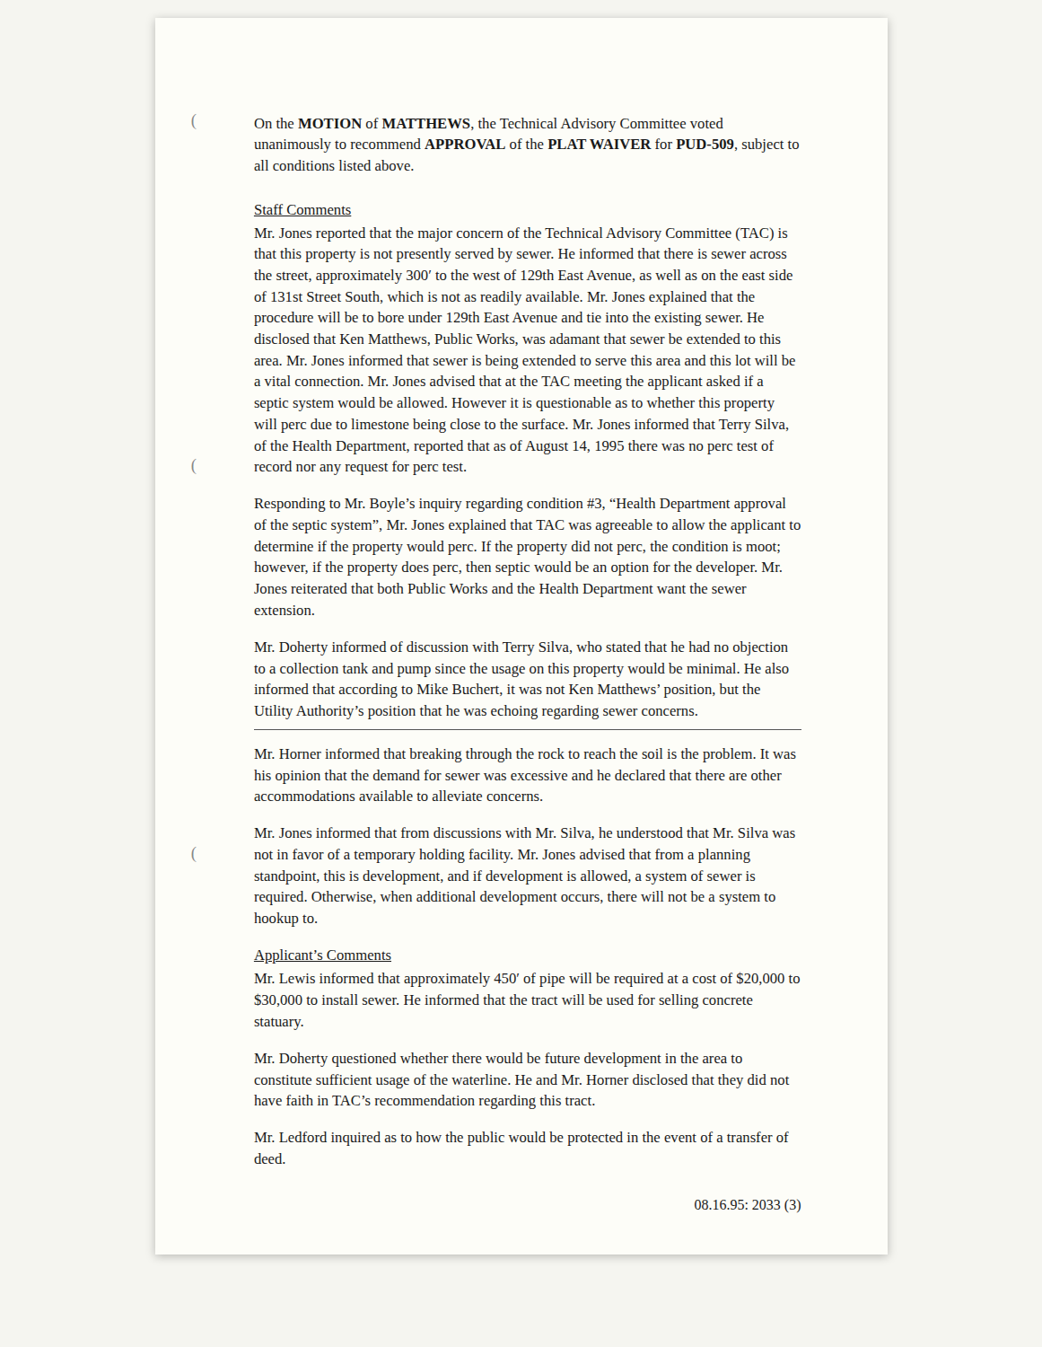( ( (
On the MOTION of MATTHEWS, the Technical Advisory Committee voted unanimously to recommend APPROVAL of the PLAT WAIVER for PUD-509, subject to all conditions listed above.
Staff Comments
Mr. Jones reported that the major concern of the Technical Advisory Committee (TAC) is that this property is not presently served by sewer. He informed that there is sewer across the street, approximately 300′ to the west of 129th East Avenue, as well as on the east side of 131st Street South, which is not as readily available. Mr. Jones explained that the procedure will be to bore under 129th East Avenue and tie into the existing sewer. He disclosed that Ken Matthews, Public Works, was adamant that sewer be extended to this area. Mr. Jones informed that sewer is being extended to serve this area and this lot will be a vital connection. Mr. Jones advised that at the TAC meeting the applicant asked if a septic system would be allowed. However it is questionable as to whether this property will perc due to limestone being close to the surface. Mr. Jones informed that Terry Silva, of the Health Department, reported that as of August 14, 1995 there was no perc test of record nor any request for perc test.
Responding to Mr. Boyle’s inquiry regarding condition #3, “Health Department approval of the septic system”, Mr. Jones explained that TAC was agreeable to allow the applicant to determine if the property would perc. If the property did not perc, the condition is moot; however, if the property does perc, then septic would be an option for the developer. Mr. Jones reiterated that both Public Works and the Health Department want the sewer extension.
Mr. Doherty informed of discussion with Terry Silva, who stated that he had no objection to a collection tank and pump since the usage on this property would be minimal. He also informed that according to Mike Buchert, it was not Ken Matthews’ position, but the Utility Authority’s position that he was echoing regarding sewer concerns.
Mr. Horner informed that breaking through the rock to reach the soil is the problem. It was his opinion that the demand for sewer was excessive and he declared that there are other accommodations available to alleviate concerns.
Mr. Jones informed that from discussions with Mr. Silva, he understood that Mr. Silva was not in favor of a temporary holding facility. Mr. Jones advised that from a planning standpoint, this is development, and if development is allowed, a system of sewer is required. Otherwise, when additional development occurs, there will not be a system to hookup to.
Applicant’s Comments
Mr. Lewis informed that approximately 450′ of pipe will be required at a cost of $20,000 to $30,000 to install sewer. He informed that the tract will be used for selling concrete statuary.
Mr. Doherty questioned whether there would be future development in the area to constitute sufficient usage of the waterline. He and Mr. Horner disclosed that they did not have faith in TAC’s recommendation regarding this tract.
Mr. Ledford inquired as to how the public would be protected in the event of a transfer of deed.
08.16.95: 2033 (3)